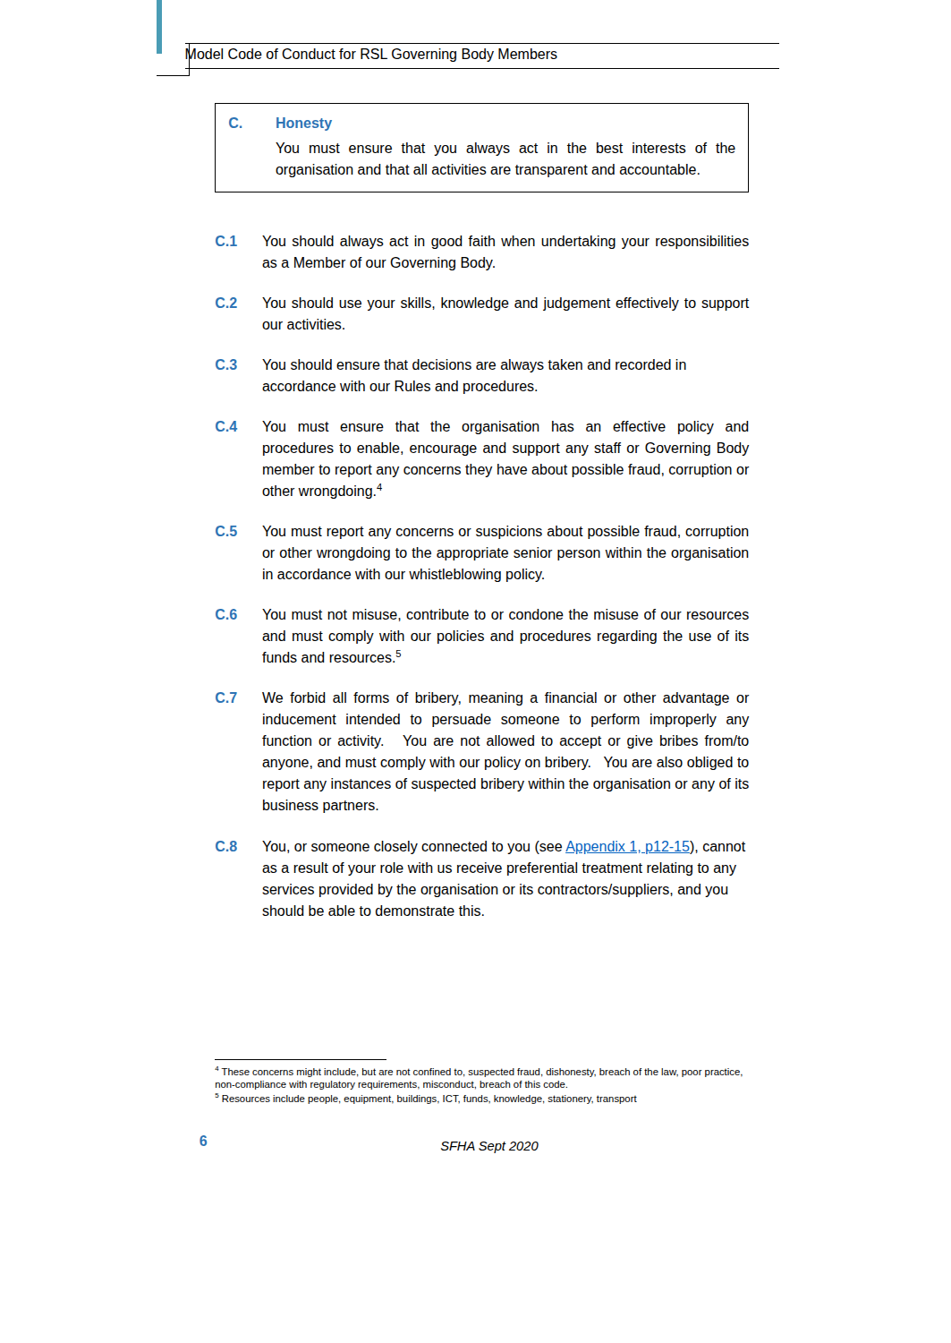Model Code of Conduct for RSL Governing Body Members
C. Honesty
You must ensure that you always act in the best interests of the organisation and that all activities are transparent and accountable.
C.1
You should always act in good faith when undertaking your responsibilities as a Member of our Governing Body.
C.2
You should use your skills, knowledge and judgement effectively to support our activities.
C.3
You should ensure that decisions are always taken and recorded in accordance with our Rules and procedures.
C.4
You must ensure that the organisation has an effective policy and procedures to enable, encourage and support any staff or Governing Body member to report any concerns they have about possible fraud, corruption or other wrongdoing.4
C.5
You must report any concerns or suspicions about possible fraud, corruption or other wrongdoing to the appropriate senior person within the organisation in accordance with our whistleblowing policy.
C.6
You must not misuse, contribute to or condone the misuse of our resources and must comply with our policies and procedures regarding the use of its funds and resources.5
C.7
We forbid all forms of bribery, meaning a financial or other advantage or inducement intended to persuade someone to perform improperly any function or activity. You are not allowed to accept or give bribes from/to anyone, and must comply with our policy on bribery. You are also obliged to report any instances of suspected bribery within the organisation or any of its business partners.
C.8
You, or someone closely connected to you (see Appendix 1, p12-15), cannot as a result of your role with us receive preferential treatment relating to any services provided by the organisation or its contractors/suppliers, and you should be able to demonstrate this.
4 These concerns might include, but are not confined to, suspected fraud, dishonesty, breach of the law, poor practice, non-compliance with regulatory requirements, misconduct, breach of this code.
5 Resources include people, equipment, buildings, ICT, funds, knowledge, stationery, transport
6
SFHA Sept 2020